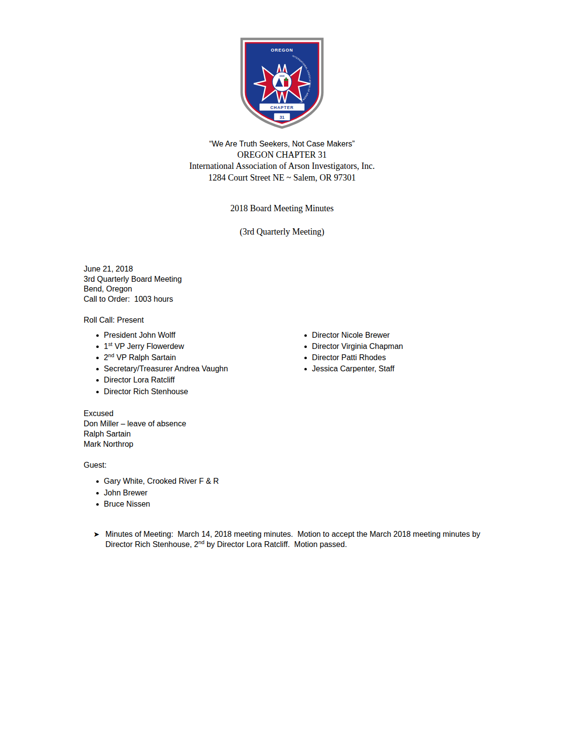OREGON IAAI INTERNATIONAL ASSOCIATION OF ARSON INVESTIGATORS CHAPTER 31
“We Are Truth Seekers, Not Case Makers”
OREGON CHAPTER 31
International Association of Arson Investigators, Inc.
1284 Court Street NE ~ Salem, OR 97301
2018 Board Meeting Minutes
(3rd Quarterly Meeting)
June 21, 2018
3rd Quarterly Board Meeting
Bend, Oregon
Call to Order: 1003 hours
Roll Call: Present
President John Wolff
1st VP Jerry Flowerdew
2nd VP Ralph Sartain
Secretary/Treasurer Andrea Vaughn
Director Lora Ratcliff
Director Rich Stenhouse
Director Nicole Brewer
Director Virginia Chapman
Director Patti Rhodes
Jessica Carpenter, Staff
Excused
Don Miller – leave of absence
Ralph Sartain
Mark Northrop
Guest:
Gary White, Crooked River F & R
John Brewer
Bruce Nissen
Minutes of Meeting: March 14, 2018 meeting minutes. Motion to accept the March 2018 meeting minutes by Director Rich Stenhouse, 2nd by Director Lora Ratcliff. Motion passed.